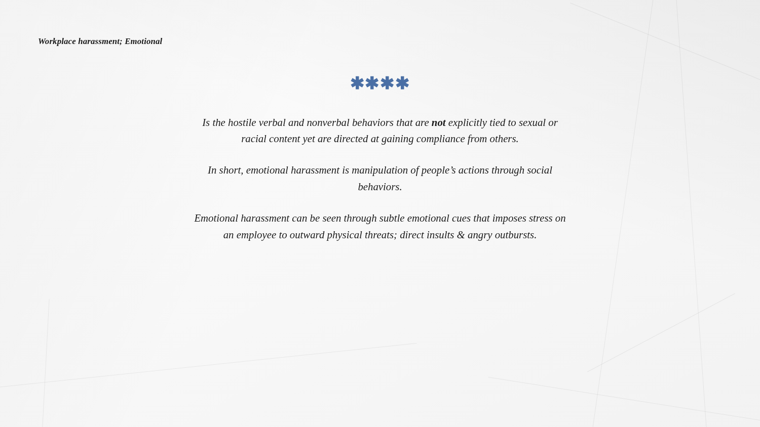Workplace harassment; Emotional
✱✱✱✱
Is the hostile verbal and nonverbal behaviors that are not explicitly tied to sexual or racial content yet are directed at gaining compliance from others.
In short, emotional harassment is manipulation of people’s actions through social behaviors.
Emotional harassment can be seen through subtle emotional cues that imposes stress on an employee to outward physical threats; direct insults & angry outbursts.